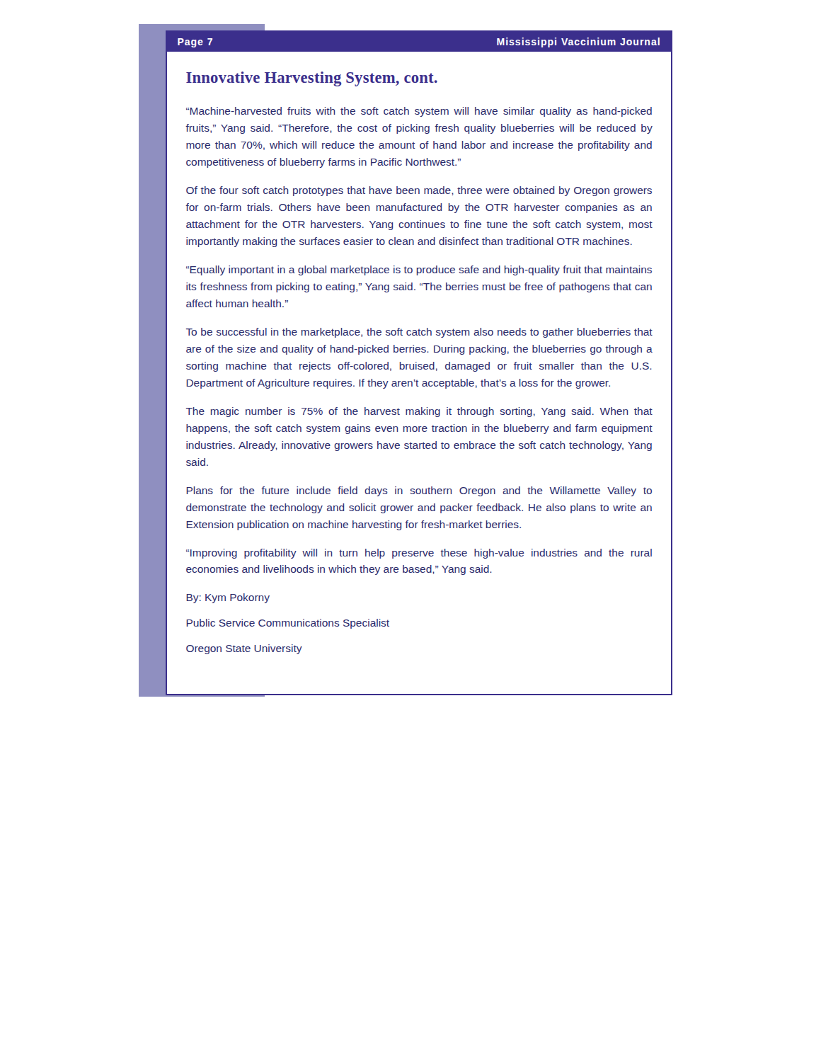Page 7 Mississippi Vaccinium Journal
Innovative Harvesting System, cont.
“Machine-harvested fruits with the soft catch system will have similar quality as hand-picked fruits,” Yang said. “Therefore, the cost of picking fresh quality blueberries will be reduced by more than 70%, which will reduce the amount of hand labor and increase the profitability and competitiveness of blueberry farms in Pacific Northwest.”
Of the four soft catch prototypes that have been made, three were obtained by Oregon growers for on-farm trials. Others have been manufactured by the OTR harvester companies as an attachment for the OTR harvesters. Yang continues to fine tune the soft catch system, most importantly making the surfaces easier to clean and disinfect than traditional OTR machines.
“Equally important in a global marketplace is to produce safe and high-quality fruit that maintains its freshness from picking to eating,” Yang said. “The berries must be free of pathogens that can affect human health.”
To be successful in the marketplace, the soft catch system also needs to gather blueberries that are of the size and quality of hand-picked berries. During packing, the blueberries go through a sorting machine that rejects off-colored, bruised, damaged or fruit smaller than the U.S. Department of Agriculture requires. If they aren’t acceptable, that’s a loss for the grower.
The magic number is 75% of the harvest making it through sorting, Yang said. When that happens, the soft catch system gains even more traction in the blueberry and farm equipment industries. Already, innovative growers have started to embrace the soft catch technology, Yang said.
Plans for the future include field days in southern Oregon and the Willamette Valley to demonstrate the technology and solicit grower and packer feedback. He also plans to write an Extension publication on machine harvesting for fresh-market berries.
“Improving profitability will in turn help preserve these high-value industries and the rural economies and livelihoods in which they are based,” Yang said.
By: Kym Pokorny
Public Service Communications Specialist
Oregon State University